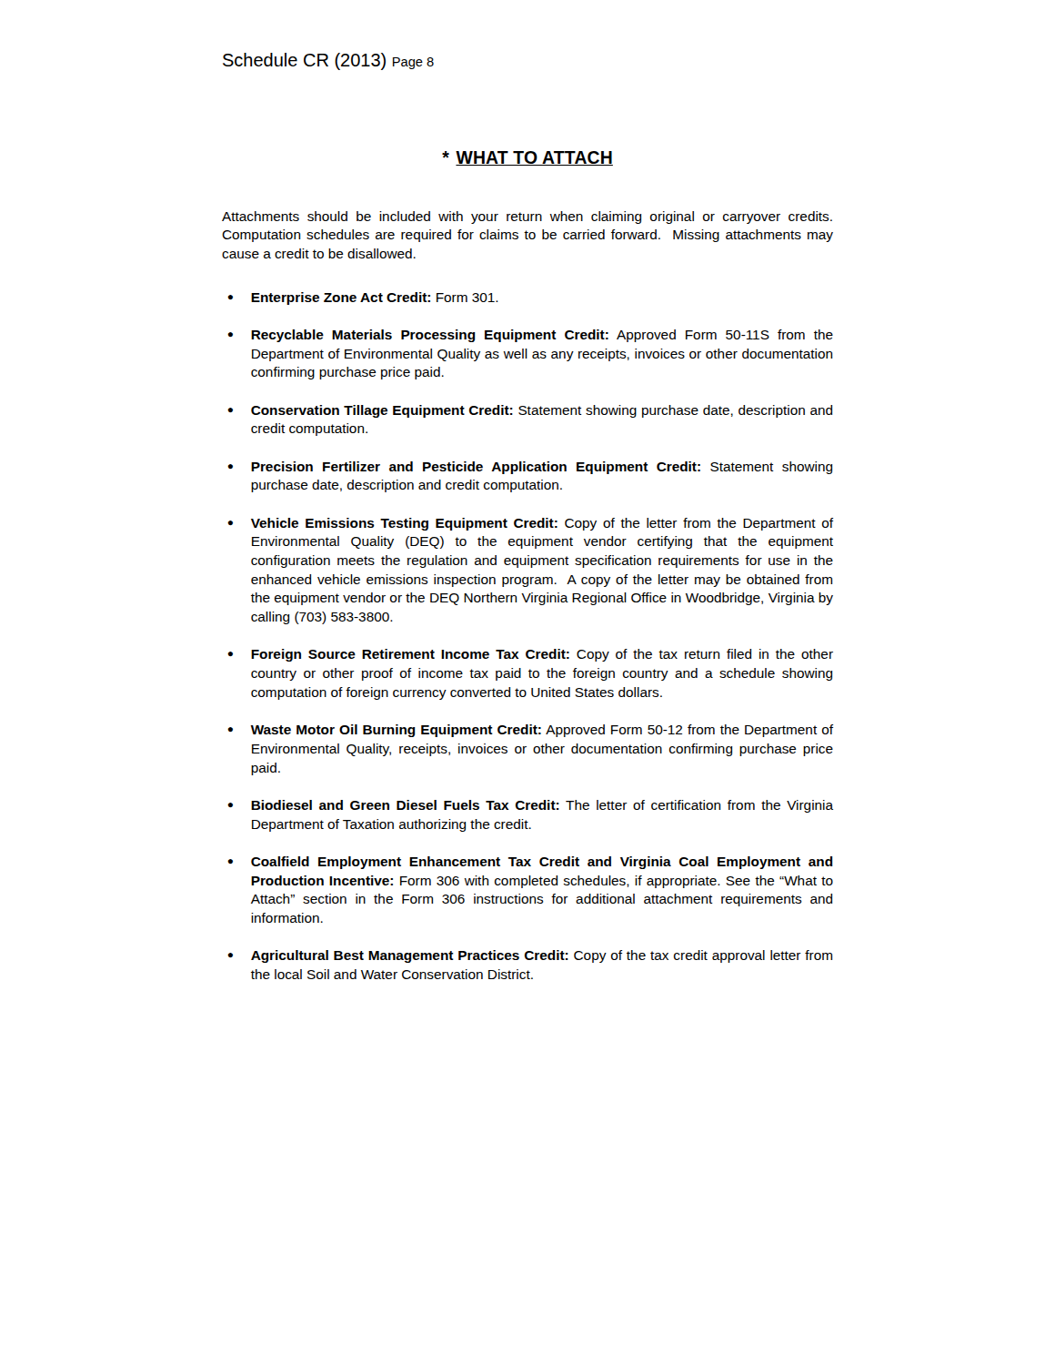Schedule CR (2013) Page 8
* WHAT TO ATTACH
Attachments should be included with your return when claiming original or carryover credits. Computation schedules are required for claims to be carried forward. Missing attachments may cause a credit to be disallowed.
Enterprise Zone Act Credit: Form 301.
Recyclable Materials Processing Equipment Credit: Approved Form 50-11S from the Department of Environmental Quality as well as any receipts, invoices or other documentation confirming purchase price paid.
Conservation Tillage Equipment Credit: Statement showing purchase date, description and credit computation.
Precision Fertilizer and Pesticide Application Equipment Credit: Statement showing purchase date, description and credit computation.
Vehicle Emissions Testing Equipment Credit: Copy of the letter from the Department of Environmental Quality (DEQ) to the equipment vendor certifying that the equipment configuration meets the regulation and equipment specification requirements for use in the enhanced vehicle emissions inspection program. A copy of the letter may be obtained from the equipment vendor or the DEQ Northern Virginia Regional Office in Woodbridge, Virginia by calling (703) 583-3800.
Foreign Source Retirement Income Tax Credit: Copy of the tax return filed in the other country or other proof of income tax paid to the foreign country and a schedule showing computation of foreign currency converted to United States dollars.
Waste Motor Oil Burning Equipment Credit: Approved Form 50-12 from the Department of Environmental Quality, receipts, invoices or other documentation confirming purchase price paid.
Biodiesel and Green Diesel Fuels Tax Credit: The letter of certification from the Virginia Department of Taxation authorizing the credit.
Coalfield Employment Enhancement Tax Credit and Virginia Coal Employment and Production Incentive: Form 306 with completed schedules, if appropriate. See the “What to Attach” section in the Form 306 instructions for additional attachment requirements and information.
Agricultural Best Management Practices Credit: Copy of the tax credit approval letter from the local Soil and Water Conservation District.